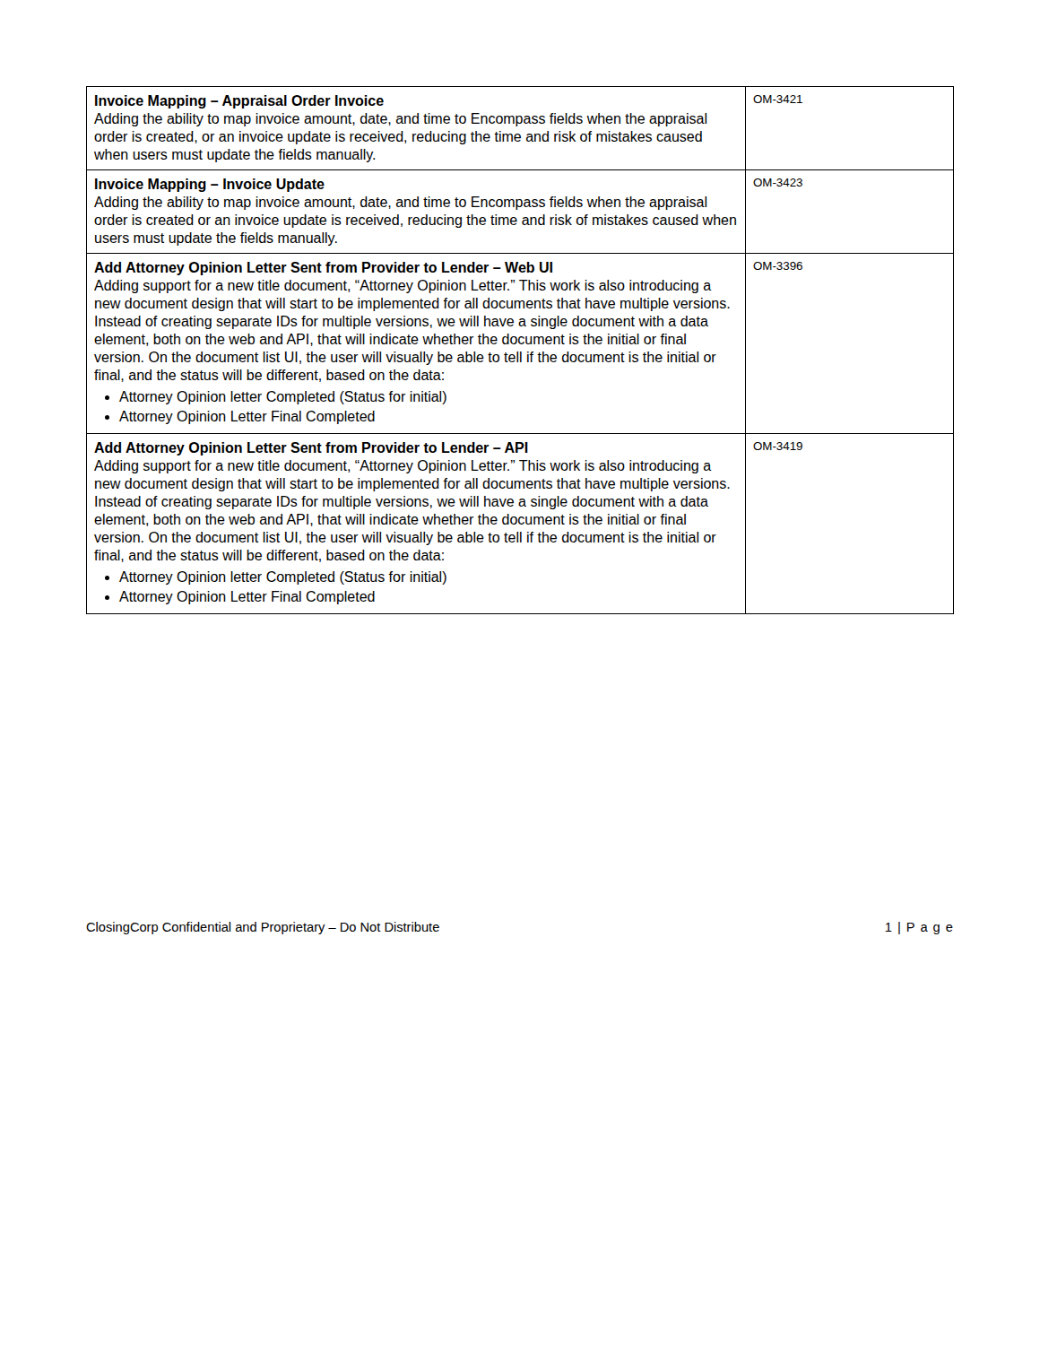| Invoice Mapping – Appraisal Order Invoice Adding the ability to map invoice amount, date, and time to Encompass fields when the appraisal order is created, or an invoice update is received, reducing the time and risk of mistakes caused when users must update the fields manually. | OM-3421 |
| Invoice Mapping – Invoice Update Adding the ability to map invoice amount, date, and time to Encompass fields when the appraisal order is created or an invoice update is received, reducing the time and risk of mistakes caused when users must update the fields manually. | OM-3423 |
| Add Attorney Opinion Letter Sent from Provider to Lender – Web UI Adding support for a new title document, “Attorney Opinion Letter.” This work is also introducing a new document design that will start to be implemented for all documents that have multiple versions. Instead of creating separate IDs for multiple versions, we will have a single document with a data element, both on the web and API, that will indicate whether the document is the initial or final version. On the document list UI, the user will visually be able to tell if the document is the initial or final, and the status will be different, based on the data: Attorney Opinion letter Completed (Status for initial) Attorney Opinion Letter Final Completed | OM-3396 |
| Add Attorney Opinion Letter Sent from Provider to Lender – API Adding support for a new title document, “Attorney Opinion Letter.” This work is also introducing a new document design that will start to be implemented for all documents that have multiple versions. Instead of creating separate IDs for multiple versions, we will have a single document with a data element, both on the web and API, that will indicate whether the document is the initial or final version. On the document list UI, the user will visually be able to tell if the document is the initial or final, and the status will be different, based on the data: Attorney Opinion letter Completed (Status for initial) Attorney Opinion Letter Final Completed | OM-3419 |
ClosingCorp Confidential and Proprietary – Do Not Distribute 1 | P a g e